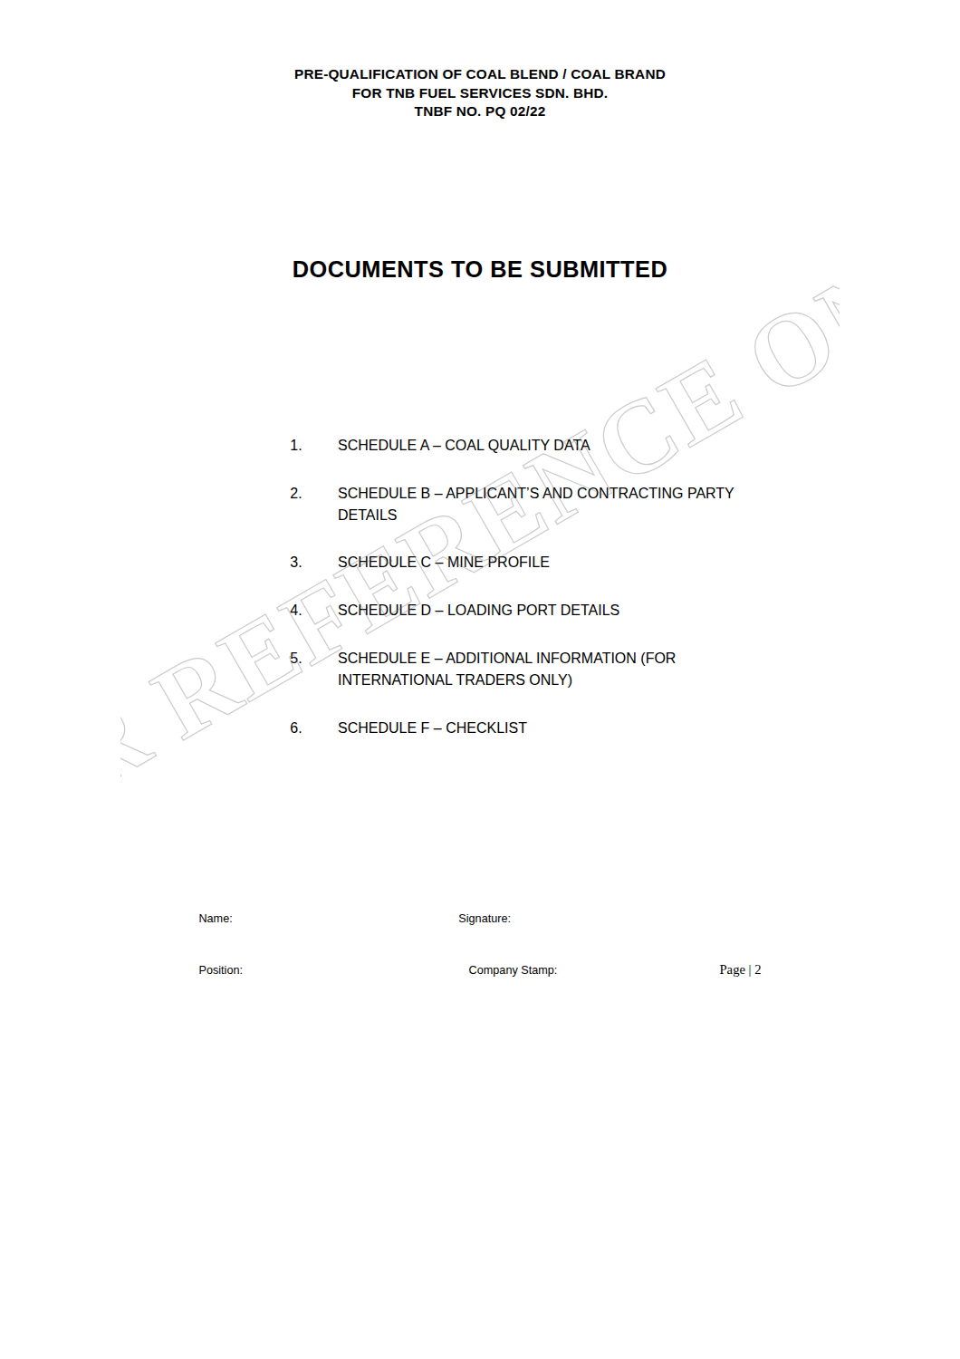FOR REFERENCE ONLY
PRE-QUALIFICATION OF COAL BLEND / COAL BRAND
FOR TNB FUEL SERVICES SDN. BHD.
TNBF NO. PQ 02/22
DOCUMENTS TO BE SUBMITTED
1. SCHEDULE A – COAL QUALITY DATA
2. SCHEDULE B – APPLICANT’S AND CONTRACTING PARTY DETAILS
3. SCHEDULE C – MINE PROFILE
4. SCHEDULE D – LOADING PORT DETAILS
5. SCHEDULE E – ADDITIONAL INFORMATION (FOR INTERNATIONAL TRADERS ONLY)
6. SCHEDULE F – CHECKLIST
Name:
Signature:
Position:
Company Stamp:
Page | 2